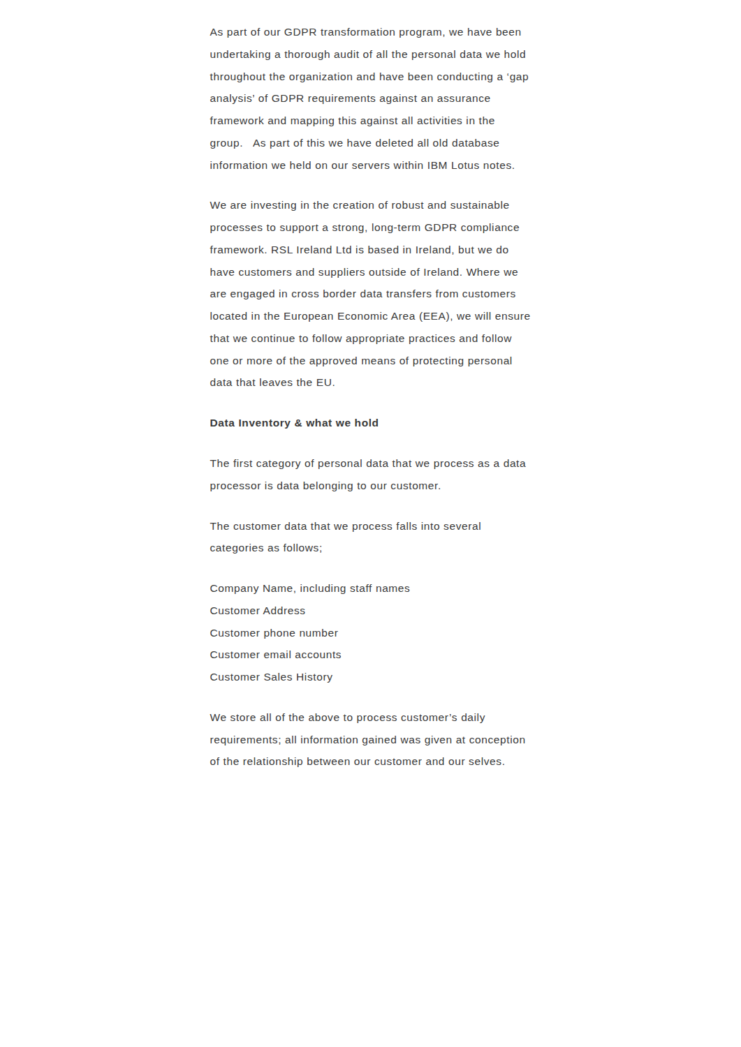As part of our GDPR transformation program, we have been undertaking a thorough audit of all the personal data we hold throughout the organization and have been conducting a ‘gap analysis’ of GDPR requirements against an assurance framework and mapping this against all activities in the group. As part of this we have deleted all old database information we held on our servers within IBM Lotus notes.
We are investing in the creation of robust and sustainable processes to support a strong, long-term GDPR compliance framework. RSL Ireland Ltd is based in Ireland, but we do have customers and suppliers outside of Ireland. Where we are engaged in cross border data transfers from customers located in the European Economic Area (EEA), we will ensure that we continue to follow appropriate practices and follow one or more of the approved means of protecting personal data that leaves the EU.
Data Inventory & what we hold
The first category of personal data that we process as a data processor is data belonging to our customer.
The customer data that we process falls into several categories as follows;
Company Name, including staff names
Customer Address
Customer phone number
Customer email accounts
Customer Sales History
We store all of the above to process customer’s daily requirements; all information gained was given at conception of the relationship between our customer and our selves.